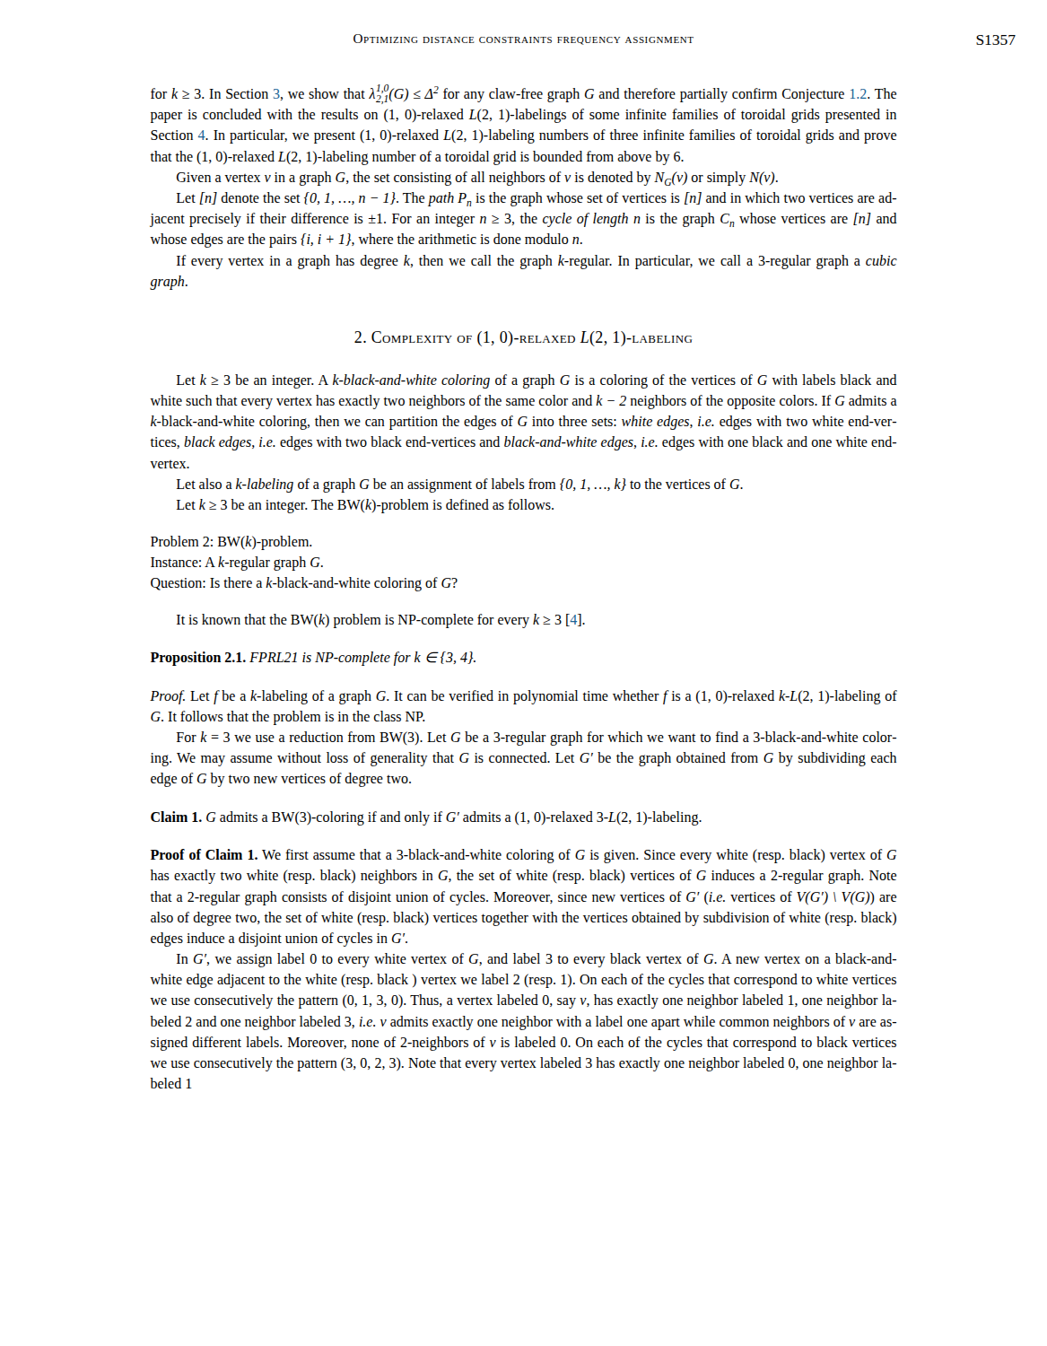Optimizing distance constraints frequency assignment S1357
for k ≥ 3. In Section 3, we show that λ1,02,1(G) ≤ Δ2 for any claw-free graph G and therefore partially confirm Conjecture 1.2. The paper is concluded with the results on (1, 0)-relaxed L(2, 1)-labelings of some infinite families of toroidal grids presented in Section 4. In particular, we present (1, 0)-relaxed L(2, 1)-labeling numbers of three infinite families of toroidal grids and prove that the (1, 0)-relaxed L(2, 1)-labeling number of a toroidal grid is bounded from above by 6.
Given a vertex v in a graph G, the set consisting of all neighbors of v is denoted by NG(v) or simply N(v).
Let [n] denote the set {0, 1, …, n − 1}. The path Pn is the graph whose set of vertices is [n] and in which two vertices are adjacent precisely if their difference is ±1. For an integer n ≥ 3, the cycle of length n is the graph Cn whose vertices are [n] and whose edges are the pairs {i, i + 1}, where the arithmetic is done modulo n.
If every vertex in a graph has degree k, then we call the graph k-regular. In particular, we call a 3-regular graph a cubic graph.
2. Complexity of (1, 0)-relaxed L(2, 1)-labeling
Let k ≥ 3 be an integer. A k-black-and-white coloring of a graph G is a coloring of the vertices of G with labels black and white such that every vertex has exactly two neighbors of the same color and k − 2 neighbors of the opposite colors. If G admits a k-black-and-white coloring, then we can partition the edges of G into three sets: white edges, i.e. edges with two white end-vertices, black edges, i.e. edges with two black end-vertices and black-and-white edges, i.e. edges with one black and one white end-vertex.
Let also a k-labeling of a graph G be an assignment of labels from {0, 1, …, k} to the vertices of G.
Let k ≥ 3 be an integer. The BW(k)-problem is defined as follows.
Problem 2: BW(k)-problem.
Instance: A k-regular graph G.
Question: Is there a k-black-and-white coloring of G?
It is known that the BW(k) problem is NP-complete for every k ≥ 3 [4].
Proposition 2.1. FPRL21 is NP-complete for k ∈ {3, 4}.
Proof. Let f be a k-labeling of a graph G. It can be verified in polynomial time whether f is a (1, 0)-relaxed k-L(2, 1)-labeling of G. It follows that the problem is in the class NP.
For k = 3 we use a reduction from BW(3). Let G be a 3-regular graph for which we want to find a 3-black-and-white coloring. We may assume without loss of generality that G is connected. Let G′ be the graph obtained from G by subdividing each edge of G by two new vertices of degree two.
Claim 1. G admits a BW(3)-coloring if and only if G′ admits a (1, 0)-relaxed 3-L(2, 1)-labeling.
Proof of Claim 1. We first assume that a 3-black-and-white coloring of G is given. Since every white (resp. black) vertex of G has exactly two white (resp. black) neighbors in G, the set of white (resp. black) vertices of G induces a 2-regular graph. Note that a 2-regular graph consists of disjoint union of cycles. Moreover, since new vertices of G′ (i.e. vertices of V(G′) \ V(G)) are also of degree two, the set of white (resp. black) vertices together with the vertices obtained by subdivision of white (resp. black) edges induce a disjoint union of cycles in G′.
In G′, we assign label 0 to every white vertex of G, and label 3 to every black vertex of G. A new vertex on a black-and-white edge adjacent to the white (resp. black ) vertex we label 2 (resp. 1). On each of the cycles that correspond to white vertices we use consecutively the pattern (0, 1, 3, 0). Thus, a vertex labeled 0, say v, has exactly one neighbor labeled 1, one neighbor labeled 2 and one neighbor labeled 3, i.e. v admits exactly one neighbor with a label one apart while common neighbors of v are assigned different labels. Moreover, none of 2-neighbors of v is labeled 0. On each of the cycles that correspond to black vertices we use consecutively the pattern (3, 0, 2, 3). Note that every vertex labeled 3 has exactly one neighbor labeled 0, one neighbor labeled 1